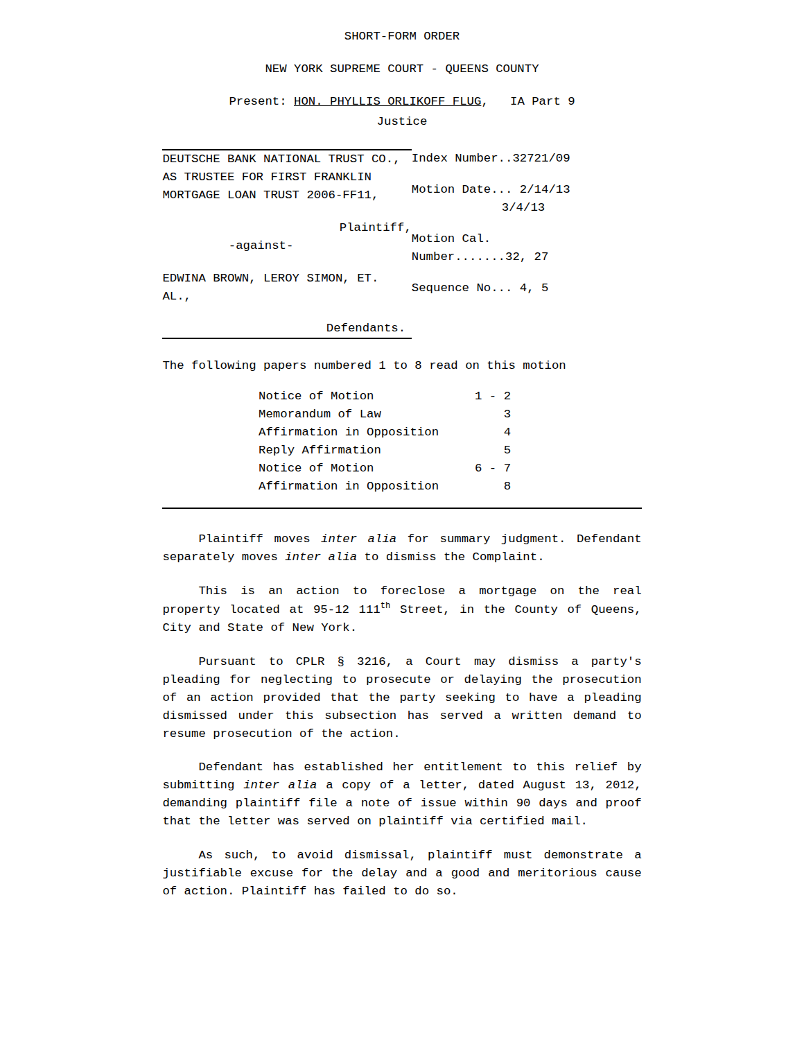SHORT-FORM ORDER
NEW YORK SUPREME COURT - QUEENS COUNTY
Present: HON. PHYLLIS ORLIKOFF FLUG, IA Part 9
Justice
| DEUTSCHE BANK NATIONAL TRUST CO., AS TRUSTEE FOR FIRST FRANKLIN MORTGAGE LOAN TRUST 2006-FF11, Plaintiff, -against- EDWINA BROWN, LEROY SIMON, ET. AL., Defendants. | Index Number..32721/09 Motion Date... 2/14/13 3/4/13 Motion Cal. Number.......32, 27 Sequence No... 4, 5 |
The following papers numbered 1 to 8 read on this motion
| Notice of Motion | 1 - 2 |
| Memorandum of Law | 3 |
| Affirmation in Opposition | 4 |
| Reply Affirmation | 5 |
| Notice of Motion | 6 - 7 |
| Affirmation in Opposition | 8 |
Plaintiff moves inter alia for summary judgment. Defendant separately moves inter alia to dismiss the Complaint.
This is an action to foreclose a mortgage on the real property located at 95-12 111th Street, in the County of Queens, City and State of New York.
Pursuant to CPLR § 3216, a Court may dismiss a party's pleading for neglecting to prosecute or delaying the prosecution of an action provided that the party seeking to have a pleading dismissed under this subsection has served a written demand to resume prosecution of the action.
Defendant has established her entitlement to this relief by submitting inter alia a copy of a letter, dated August 13, 2012, demanding plaintiff file a note of issue within 90 days and proof that the letter was served on plaintiff via certified mail.
As such, to avoid dismissal, plaintiff must demonstrate a justifiable excuse for the delay and a good and meritorious cause of action. Plaintiff has failed to do so.